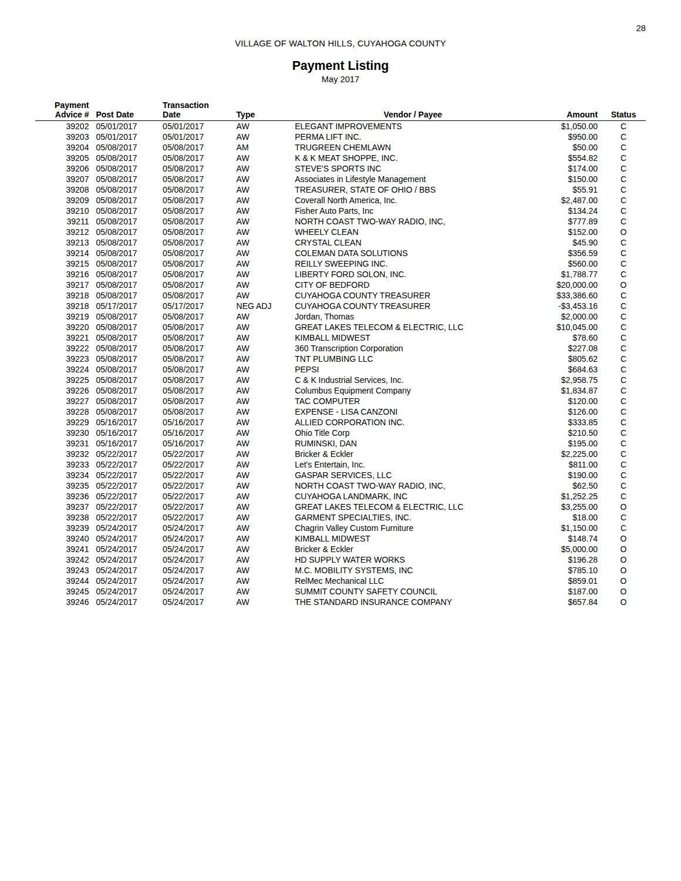28
VILLAGE OF WALTON HILLS, CUYAHOGA COUNTY
Payment Listing
May 2017
| Payment Advice # | Post Date | Transaction Date | Type | Vendor / Payee | Amount | Status |
| --- | --- | --- | --- | --- | --- | --- |
| 39202 | 05/01/2017 | 05/01/2017 | AW | ELEGANT IMPROVEMENTS | $1,050.00 | C |
| 39203 | 05/01/2017 | 05/01/2017 | AW | PERMA LIFT INC. | $950.00 | C |
| 39204 | 05/08/2017 | 05/08/2017 | AM | TRUGREEN CHEMLAWN | $50.00 | C |
| 39205 | 05/08/2017 | 05/08/2017 | AW | K & K MEAT SHOPPE, INC. | $554.82 | C |
| 39206 | 05/08/2017 | 05/08/2017 | AW | STEVE'S SPORTS INC | $174.00 | C |
| 39207 | 05/08/2017 | 05/08/2017 | AW | Associates in Lifestyle Management | $150.00 | C |
| 39208 | 05/08/2017 | 05/08/2017 | AW | TREASURER, STATE OF OHIO / BBS | $55.91 | C |
| 39209 | 05/08/2017 | 05/08/2017 | AW | Coverall North America, Inc. | $2,487.00 | C |
| 39210 | 05/08/2017 | 05/08/2017 | AW | Fisher Auto Parts, Inc | $134.24 | C |
| 39211 | 05/08/2017 | 05/08/2017 | AW | NORTH COAST TWO-WAY RADIO, INC, | $777.89 | C |
| 39212 | 05/08/2017 | 05/08/2017 | AW | WHEELY CLEAN | $152.00 | O |
| 39213 | 05/08/2017 | 05/08/2017 | AW | CRYSTAL CLEAN | $45.90 | C |
| 39214 | 05/08/2017 | 05/08/2017 | AW | COLEMAN DATA SOLUTIONS | $356.59 | C |
| 39215 | 05/08/2017 | 05/08/2017 | AW | REILLY SWEEPING INC. | $560.00 | C |
| 39216 | 05/08/2017 | 05/08/2017 | AW | LIBERTY FORD SOLON, INC. | $1,788.77 | C |
| 39217 | 05/08/2017 | 05/08/2017 | AW | CITY OF BEDFORD | $20,000.00 | O |
| 39218 | 05/08/2017 | 05/08/2017 | AW | CUYAHOGA COUNTY TREASURER | $33,386.60 | C |
| 39218 | 05/17/2017 | 05/17/2017 | NEG ADJ | CUYAHOGA COUNTY TREASURER | -$3,453.16 | C |
| 39219 | 05/08/2017 | 05/08/2017 | AW | Jordan, Thomas | $2,000.00 | C |
| 39220 | 05/08/2017 | 05/08/2017 | AW | GREAT LAKES TELECOM & ELECTRIC, LLC | $10,045.00 | C |
| 39221 | 05/08/2017 | 05/08/2017 | AW | KIMBALL MIDWEST | $78.60 | C |
| 39222 | 05/08/2017 | 05/08/2017 | AW | 360 Transcription Corporation | $227.08 | C |
| 39223 | 05/08/2017 | 05/08/2017 | AW | TNT PLUMBING LLC | $805.62 | C |
| 39224 | 05/08/2017 | 05/08/2017 | AW | PEPSI | $684.63 | C |
| 39225 | 05/08/2017 | 05/08/2017 | AW | C & K Industrial Services, Inc. | $2,958.75 | C |
| 39226 | 05/08/2017 | 05/08/2017 | AW | Columbus Equipment Company | $1,834.87 | C |
| 39227 | 05/08/2017 | 05/08/2017 | AW | TAC COMPUTER | $120.00 | C |
| 39228 | 05/08/2017 | 05/08/2017 | AW | EXPENSE - LISA CANZONI | $126.00 | C |
| 39229 | 05/16/2017 | 05/16/2017 | AW | ALLIED CORPORATION INC. | $333.85 | C |
| 39230 | 05/16/2017 | 05/16/2017 | AW | Ohio Title Corp | $210.50 | C |
| 39231 | 05/16/2017 | 05/16/2017 | AW | RUMINSKI, DAN | $195.00 | C |
| 39232 | 05/22/2017 | 05/22/2017 | AW | Bricker & Eckler | $2,225.00 | C |
| 39233 | 05/22/2017 | 05/22/2017 | AW | Let's Entertain, Inc. | $811.00 | C |
| 39234 | 05/22/2017 | 05/22/2017 | AW | GASPAR SERVICES, LLC | $190.00 | C |
| 39235 | 05/22/2017 | 05/22/2017 | AW | NORTH COAST TWO-WAY RADIO, INC, | $62.50 | C |
| 39236 | 05/22/2017 | 05/22/2017 | AW | CUYAHOGA LANDMARK, INC | $1,252.25 | C |
| 39237 | 05/22/2017 | 05/22/2017 | AW | GREAT LAKES TELECOM & ELECTRIC, LLC | $3,255.00 | O |
| 39238 | 05/22/2017 | 05/22/2017 | AW | GARMENT SPECIALTIES, INC. | $18.00 | C |
| 39239 | 05/24/2017 | 05/24/2017 | AW | Chagrin Valley Custom Furniture | $1,150.00 | C |
| 39240 | 05/24/2017 | 05/24/2017 | AW | KIMBALL MIDWEST | $148.74 | O |
| 39241 | 05/24/2017 | 05/24/2017 | AW | Bricker & Eckler | $5,000.00 | O |
| 39242 | 05/24/2017 | 05/24/2017 | AW | HD SUPPLY WATER WORKS | $196.28 | O |
| 39243 | 05/24/2017 | 05/24/2017 | AW | M.C. MOBILITY SYSTEMS, INC | $785.10 | O |
| 39244 | 05/24/2017 | 05/24/2017 | AW | RelMec Mechanical LLC | $859.01 | O |
| 39245 | 05/24/2017 | 05/24/2017 | AW | SUMMIT COUNTY SAFETY COUNCIL | $187.00 | O |
| 39246 | 05/24/2017 | 05/24/2017 | AW | THE STANDARD INSURANCE COMPANY | $657.84 | O |